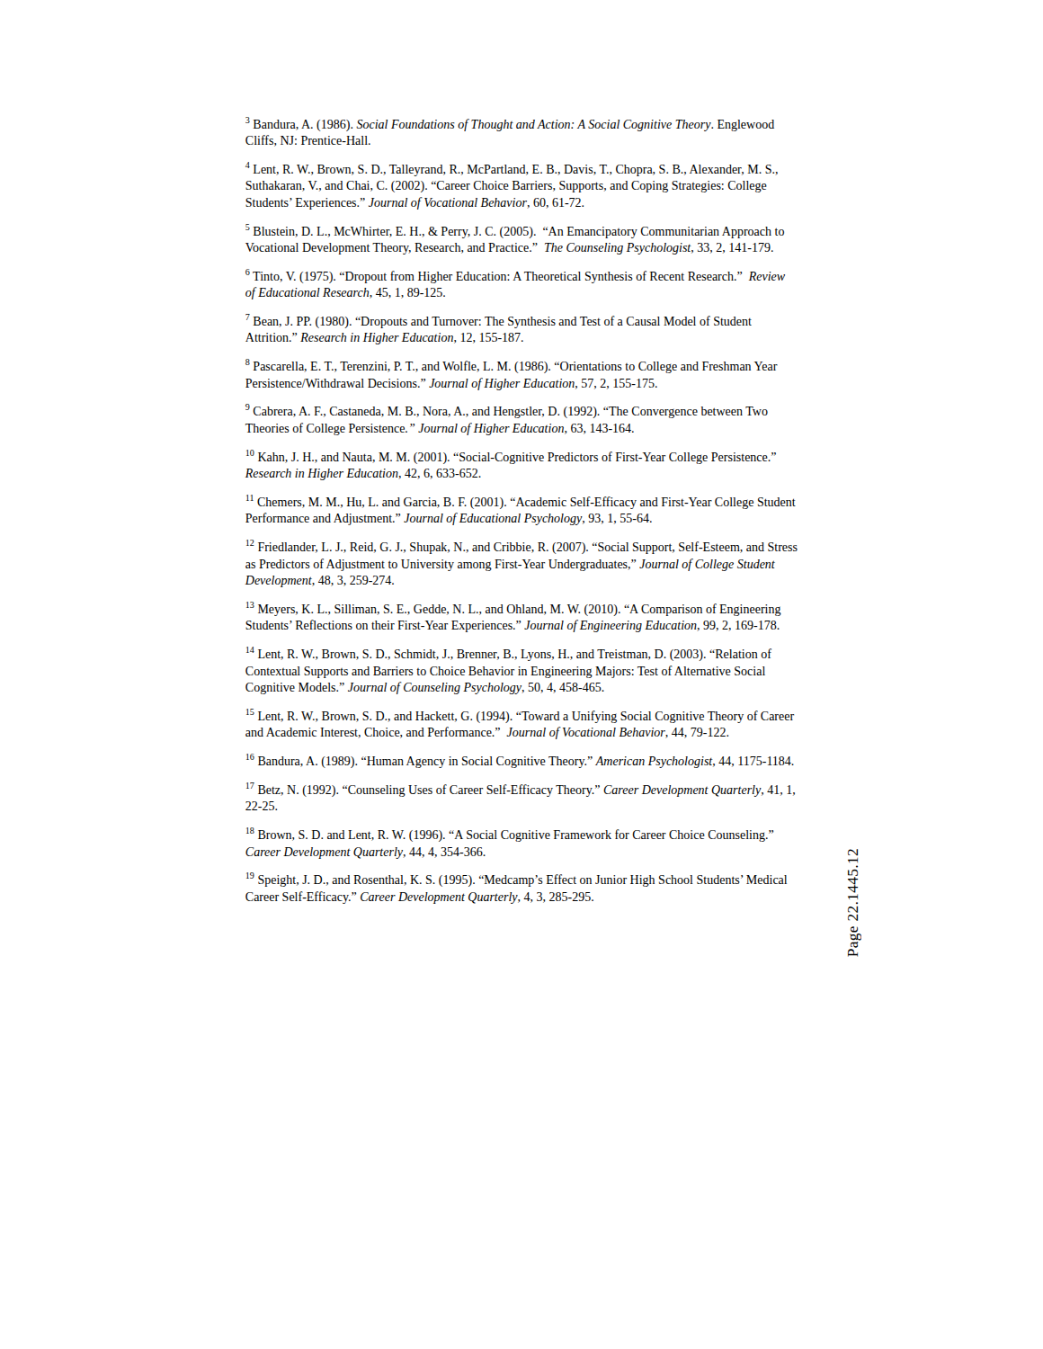3 Bandura, A. (1986). Social Foundations of Thought and Action: A Social Cognitive Theory. Englewood Cliffs, NJ: Prentice-Hall.
4 Lent, R. W., Brown, S. D., Talleyrand, R., McPartland, E. B., Davis, T., Chopra, S. B., Alexander, M. S., Suthakaran, V., and Chai, C. (2002). “Career Choice Barriers, Supports, and Coping Strategies: College Students’ Experiences.” Journal of Vocational Behavior, 60, 61-72.
5 Blustein, D. L., McWhirter, E. H., & Perry, J. C. (2005). “An Emancipatory Communitarian Approach to Vocational Development Theory, Research, and Practice.” The Counseling Psychologist, 33, 2, 141-179.
6 Tinto, V. (1975). “Dropout from Higher Education: A Theoretical Synthesis of Recent Research.” Review of Educational Research, 45, 1, 89-125.
7 Bean, J. PP. (1980). “Dropouts and Turnover: The Synthesis and Test of a Causal Model of Student Attrition.” Research in Higher Education, 12, 155-187.
8 Pascarella, E. T., Terenzini, P. T., and Wolfle, L. M. (1986). “Orientations to College and Freshman Year Persistence/Withdrawal Decisions.” Journal of Higher Education, 57, 2, 155-175.
9 Cabrera, A. F., Castaneda, M. B., Nora, A., and Hengstler, D. (1992). “The Convergence between Two Theories of College Persistence.” Journal of Higher Education, 63, 143-164.
10 Kahn, J. H., and Nauta, M. M. (2001). “Social-Cognitive Predictors of First-Year College Persistence.” Research in Higher Education, 42, 6, 633-652.
11 Chemers, M. M., Hu, L. and Garcia, B. F. (2001). “Academic Self-Efficacy and First-Year College Student Performance and Adjustment.” Journal of Educational Psychology, 93, 1, 55-64.
12 Friedlander, L. J., Reid, G. J., Shupak, N., and Cribbie, R. (2007). “Social Support, Self-Esteem, and Stress as Predictors of Adjustment to University among First-Year Undergraduates,” Journal of College Student Development, 48, 3, 259-274.
13 Meyers, K. L., Silliman, S. E., Gedde, N. L., and Ohland, M. W. (2010). “A Comparison of Engineering Students’ Reflections on their First-Year Experiences.” Journal of Engineering Education, 99, 2, 169-178.
14 Lent, R. W., Brown, S. D., Schmidt, J., Brenner, B., Lyons, H., and Treistman, D. (2003). “Relation of Contextual Supports and Barriers to Choice Behavior in Engineering Majors: Test of Alternative Social Cognitive Models.” Journal of Counseling Psychology, 50, 4, 458-465.
15 Lent, R. W., Brown, S. D., and Hackett, G. (1994). “Toward a Unifying Social Cognitive Theory of Career and Academic Interest, Choice, and Performance.” Journal of Vocational Behavior, 44, 79-122.
16 Bandura, A. (1989). “Human Agency in Social Cognitive Theory.” American Psychologist, 44, 1175-1184.
17 Betz, N. (1992). “Counseling Uses of Career Self-Efficacy Theory.” Career Development Quarterly, 41, 1, 22-25.
18 Brown, S. D. and Lent, R. W. (1996). “A Social Cognitive Framework for Career Choice Counseling.” Career Development Quarterly, 44, 4, 354-366.
19 Speight, J. D., and Rosenthal, K. S. (1995). “Medcamp’s Effect on Junior High School Students’ Medical Career Self-Efficacy.” Career Development Quarterly, 4, 3, 285-295.
Page 22.1445.12